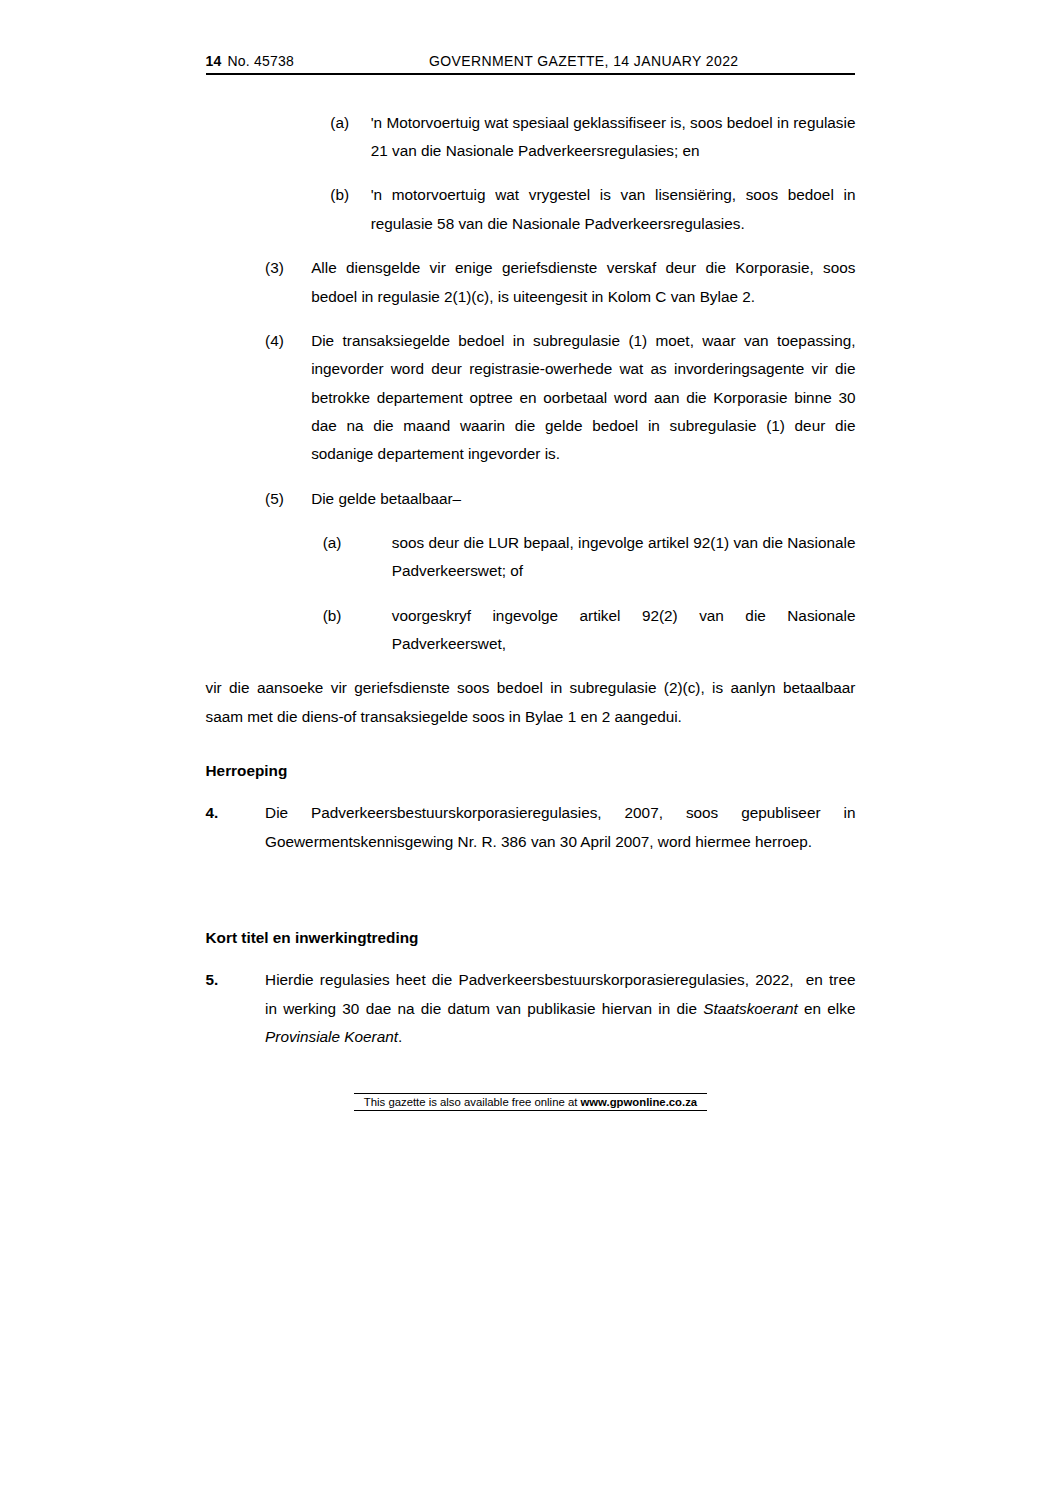14 No. 45738 GOVERNMENT GAZETTE, 14 JANUARY 2022
(a)
'n Motorvoertuig wat spesiaal geklassifiseer is, soos bedoel in regulasie 21 van die Nasionale Padverkeersregulasies; en
(b)
'n motorvoertuig wat vrygestel is van lisensiëring, soos bedoel in regulasie 58 van die Nasionale Padverkeersregulasies.
(3)
Alle diensgelde vir enige geriefsdienste verskaf deur die Korporasie, soos bedoel in regulasie 2(1)(c), is uiteengesit in Kolom C van Bylae 2.
(4)
Die transaksiegelde bedoel in subregulasie (1) moet, waar van toepassing, ingevorder word deur registrasie-owerhede wat as invorderingsagente vir die betrokke departement optree en oorbetaal word aan die Korporasie binne 30 dae na die maand waarin die gelde bedoel in subregulasie (1) deur die sodanige departement ingevorder is.
(5)
Die gelde betaalbaar–
(a)
soos deur die LUR bepaal, ingevolge artikel 92(1) van die Nasionale Padverkeerswet; of
(b)
voorgeskryf ingevolge artikel 92(2) van die Nasionale Padverkeerswet,
vir die aansoeke vir geriefsdienste soos bedoel in subregulasie (2)(c), is aanlyn betaalbaar saam met die diens-of transaksiegelde soos in Bylae 1 en 2 aangedui.
Herroeping
4.
Die Padverkeersbestuurskorporasieregulasies, 2007, soos gepubliseer in Goewermentskennisgewing Nr. R. 386 van 30 April 2007, word hiermee herroep.
Kort titel en inwerkingtreding
5.
Hierdie regulasies heet die Padverkeersbestuurskorporasieregulasies, 2022, en tree in werking 30 dae na die datum van publikasie hiervan in die Staatskoerant en elke Provinsiale Koerant.
This gazette is also available free online at www.gpwonline.co.za